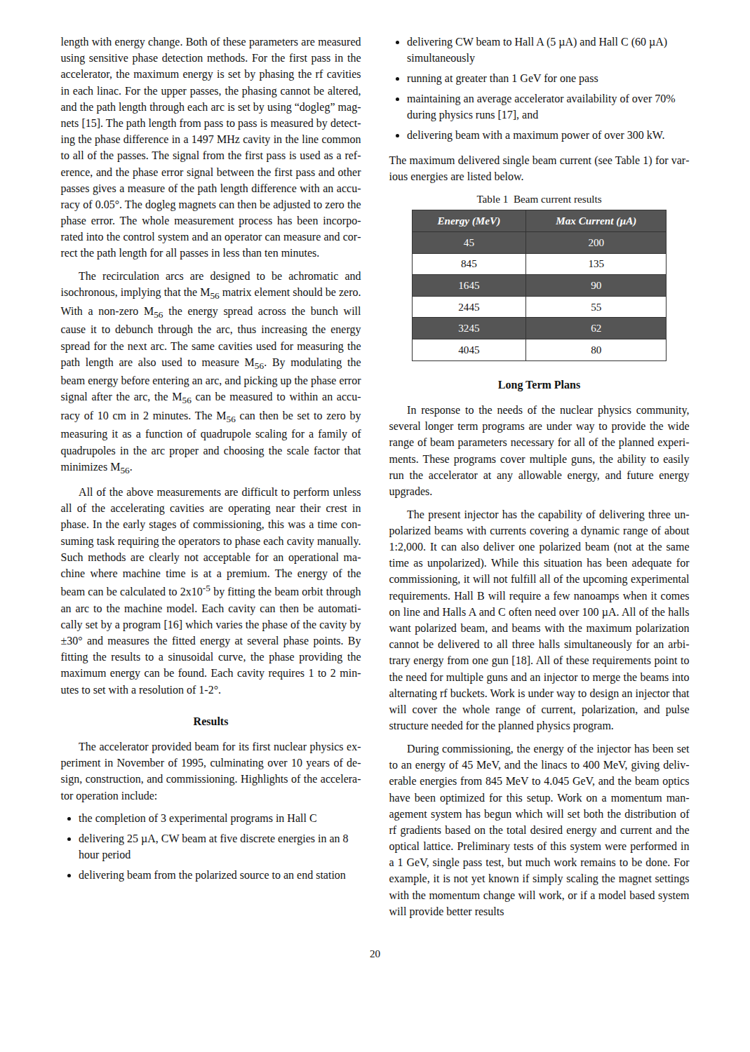length with energy change. Both of these parameters are measured using sensitive phase detection methods. For the first pass in the accelerator, the maximum energy is set by phasing the rf cavities in each linac. For the upper passes, the phasing cannot be altered, and the path length through each arc is set by using “dogleg” magnets [15]. The path length from pass to pass is measured by detecting the phase difference in a 1497 MHz cavity in the line common to all of the passes. The signal from the first pass is used as a reference, and the phase error signal between the first pass and other passes gives a measure of the path length difference with an accuracy of 0.05°. The dogleg magnets can then be adjusted to zero the phase error. The whole measurement process has been incorporated into the control system and an operator can measure and correct the path length for all passes in less than ten minutes.
The recirculation arcs are designed to be achromatic and isochronous, implying that the M56 matrix element should be zero. With a non-zero M56 the energy spread across the bunch will cause it to debunch through the arc, thus increasing the energy spread for the next arc. The same cavities used for measuring the path length are also used to measure M56. By modulating the beam energy before entering an arc, and picking up the phase error signal after the arc, the M56 can be measured to within an accuracy of 10 cm in 2 minutes. The M56 can then be set to zero by measuring it as a function of quadrupole scaling for a family of quadrupoles in the arc proper and choosing the scale factor that minimizes M56.
All of the above measurements are difficult to perform unless all of the accelerating cavities are operating near their crest in phase. In the early stages of commissioning, this was a time consuming task requiring the operators to phase each cavity manually. Such methods are clearly not acceptable for an operational machine where machine time is at a premium. The energy of the beam can be calculated to 2x10-5 by fitting the beam orbit through an arc to the machine model. Each cavity can then be automatically set by a program [16] which varies the phase of the cavity by ±30° and measures the fitted energy at several phase points. By fitting the results to a sinusoidal curve, the phase providing the maximum energy can be found. Each cavity requires 1 to 2 minutes to set with a resolution of 1-2°.
Results
The accelerator provided beam for its first nuclear physics experiment in November of 1995, culminating over 10 years of design, construction, and commissioning. Highlights of the accelerator operation include:
the completion of 3 experimental programs in Hall C
delivering 25 µA, CW beam at five discrete energies in an 8 hour period
delivering beam from the polarized source to an end station
delivering CW beam to Hall A (5 µA) and Hall C (60 µA) simultaneously
running at greater than 1 GeV for one pass
maintaining an average accelerator availability of over 70% during physics runs [17], and
delivering beam with a maximum power of over 300 kW.
The maximum delivered single beam current (see Table 1) for various energies are listed below.
Table 1 Beam current results
| Energy (MeV) | Max Current (µA) |
| --- | --- |
| 45 | 200 |
| 845 | 135 |
| 1645 | 90 |
| 2445 | 55 |
| 3245 | 62 |
| 4045 | 80 |
Long Term Plans
In response to the needs of the nuclear physics community, several longer term programs are under way to provide the wide range of beam parameters necessary for all of the planned experiments. These programs cover multiple guns, the ability to easily run the accelerator at any allowable energy, and future energy upgrades.
The present injector has the capability of delivering three unpolarized beams with currents covering a dynamic range of about 1:2,000. It can also deliver one polarized beam (not at the same time as unpolarized). While this situation has been adequate for commissioning, it will not fulfill all of the upcoming experimental requirements. Hall B will require a few nanoamps when it comes on line and Halls A and C often need over 100 µA. All of the halls want polarized beam, and beams with the maximum polarization cannot be delivered to all three halls simultaneously for an arbitrary energy from one gun [18]. All of these requirements point to the need for multiple guns and an injector to merge the beams into alternating rf buckets. Work is under way to design an injector that will cover the whole range of current, polarization, and pulse structure needed for the planned physics program.
During commissioning, the energy of the injector has been set to an energy of 45 MeV, and the linacs to 400 MeV, giving deliverable energies from 845 MeV to 4.045 GeV, and the beam optics have been optimized for this setup. Work on a momentum management system has begun which will set both the distribution of rf gradients based on the total desired energy and current and the optical lattice. Preliminary tests of this system were performed in a 1 GeV, single pass test, but much work remains to be done. For example, it is not yet known if simply scaling the magnet settings with the momentum change will work, or if a model based system will provide better results
20